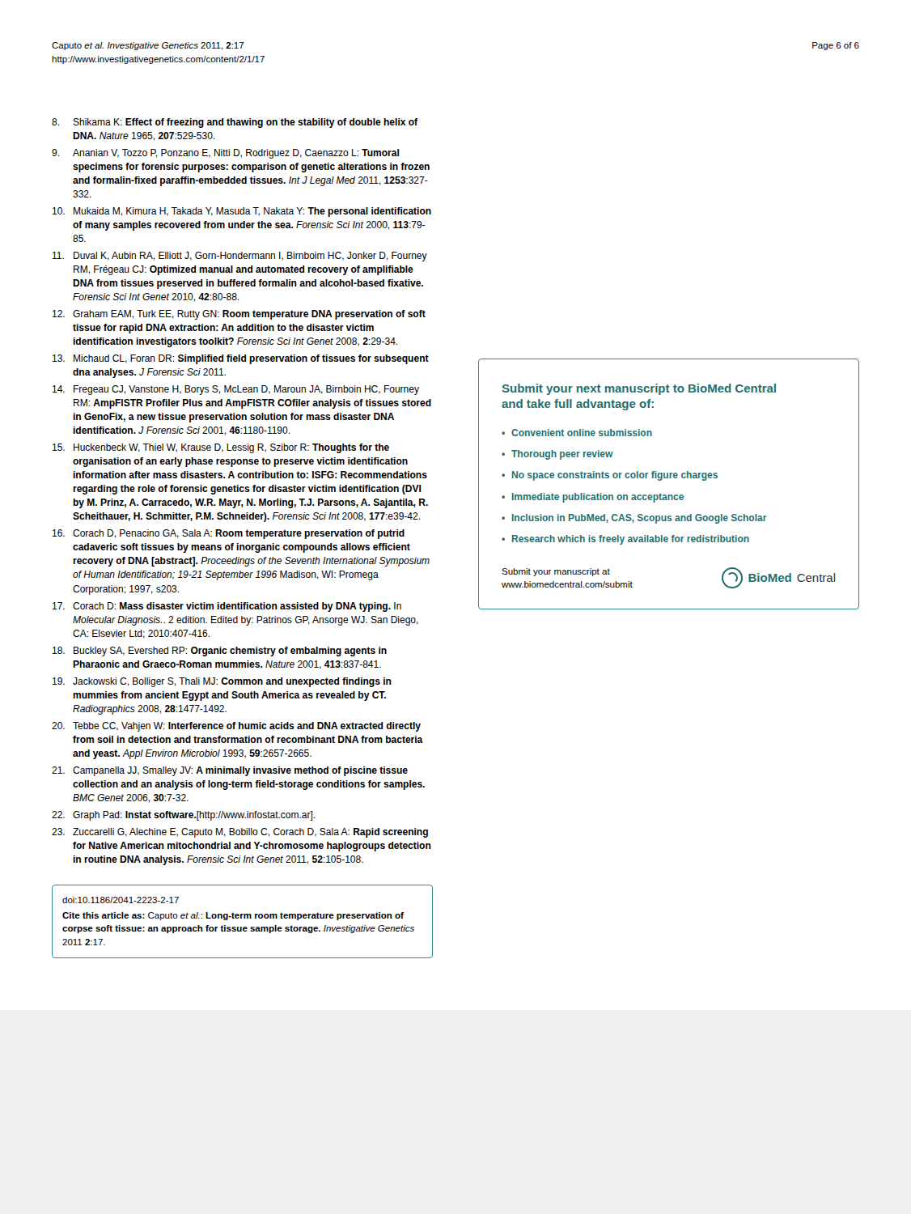Caputo et al. Investigative Genetics 2011, 2:17
http://www.investigativegenetics.com/content/2/1/17
Page 6 of 6
Shikama K: Effect of freezing and thawing on the stability of double helix of DNA. Nature 1965, 207:529-530.
Ananian V, Tozzo P, Ponzano E, Nitti D, Rodriguez D, Caenazzo L: Tumoral specimens for forensic purposes: comparison of genetic alterations in frozen and formalin-fixed paraffin-embedded tissues. Int J Legal Med 2011, 1253:327-332.
Mukaida M, Kimura H, Takada Y, Masuda T, Nakata Y: The personal identification of many samples recovered from under the sea. Forensic Sci Int 2000, 113:79-85.
Duval K, Aubin RA, Elliott J, Gorn-Hondermann I, Birnboim HC, Jonker D, Fourney RM, Frégeau CJ: Optimized manual and automated recovery of amplifiable DNA from tissues preserved in buffered formalin and alcohol-based fixative. Forensic Sci Int Genet 2010, 42:80-88.
Graham EAM, Turk EE, Rutty GN: Room temperature DNA preservation of soft tissue for rapid DNA extraction: An addition to the disaster victim identification investigators toolkit? Forensic Sci Int Genet 2008, 2:29-34.
Michaud CL, Foran DR: Simplified field preservation of tissues for subsequent dna analyses. J Forensic Sci 2011.
Fregeau CJ, Vanstone H, Borys S, McLean D, Maroun JA, Birnboin HC, Fourney RM: AmpFlSTR Profiler Plus and AmpFlSTR COfiler analysis of tissues stored in GenoFix, a new tissue preservation solution for mass disaster DNA identification. J Forensic Sci 2001, 46:1180-1190.
Huckenbeck W, Thiel W, Krause D, Lessig R, Szibor R: Thoughts for the organisation of an early phase response to preserve victim identification information after mass disasters. A contribution to: ISFG: Recommendations regarding the role of forensic genetics for disaster victim identification (DVI by M. Prinz, A. Carracedo, W.R. Mayr, N. Morling, T.J. Parsons, A. Sajantila, R. Scheithauer, H. Schmitter, P.M. Schneider). Forensic Sci Int 2008, 177:e39-42.
Corach D, Penacino GA, Sala A: Room temperature preservation of putrid cadaveric soft tissues by means of inorganic compounds allows efficient recovery of DNA [abstract]. Proceedings of the Seventh International Symposium of Human Identification; 19-21 September 1996 Madison, WI: Promega Corporation; 1997, s203.
Corach D: Mass disaster victim identification assisted by DNA typing. In Molecular Diagnosis.. 2 edition. Edited by: Patrinos GP, Ansorge WJ. San Diego, CA: Elsevier Ltd; 2010:407-416.
Buckley SA, Evershed RP: Organic chemistry of embalming agents in Pharaonic and Graeco-Roman mummies. Nature 2001, 413:837-841.
Jackowski C, Bolliger S, Thali MJ: Common and unexpected findings in mummies from ancient Egypt and South America as revealed by CT. Radiographics 2008, 28:1477-1492.
Tebbe CC, Vahjen W: Interference of humic acids and DNA extracted directly from soil in detection and transformation of recombinant DNA from bacteria and yeast. Appl Environ Microbiol 1993, 59:2657-2665.
Campanella JJ, Smalley JV: A minimally invasive method of piscine tissue collection and an analysis of long-term field-storage conditions for samples. BMC Genet 2006, 30:7-32.
Graph Pad: Instat software.[http://www.infostat.com.ar].
Zuccarelli G, Alechine E, Caputo M, Bobillo C, Corach D, Sala A: Rapid screening for Native American mitochondrial and Y-chromosome haplogroups detection in routine DNA analysis. Forensic Sci Int Genet 2011, 52:105-108.
doi:10.1186/2041-2223-2-17
Cite this article as: Caputo et al.: Long-term room temperature preservation of corpse soft tissue: an approach for tissue sample storage. Investigative Genetics 2011 2:17.
Submit your next manuscript to BioMed Central
and take full advantage of:
Convenient online submission
Thorough peer review
No space constraints or color figure charges
Immediate publication on acceptance
Inclusion in PubMed, CAS, Scopus and Google Scholar
Research which is freely available for redistribution
Submit your manuscript at
www.biomedcentral.com/submit
BioMed Central